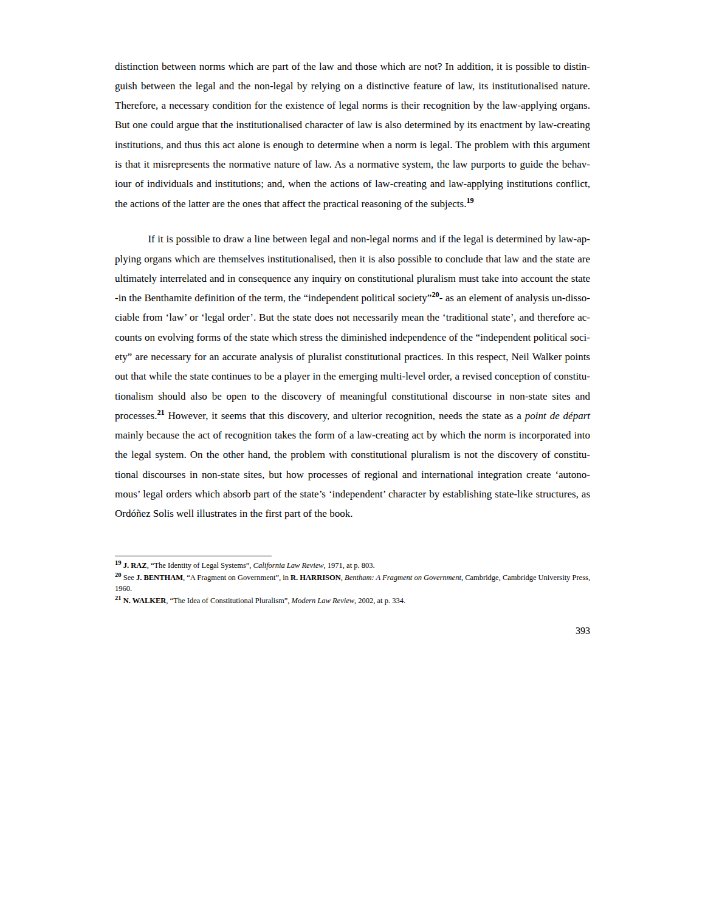distinction between norms which are part of the law and those which are not? In addition, it is possible to distinguish between the legal and the non-legal by relying on a distinctive feature of law, its institutionalised nature. Therefore, a necessary condition for the existence of legal norms is their recognition by the law-applying organs. But one could argue that the institutionalised character of law is also determined by its enactment by law-creating institutions, and thus this act alone is enough to determine when a norm is legal. The problem with this argument is that it misrepresents the normative nature of law. As a normative system, the law purports to guide the behaviour of individuals and institutions; and, when the actions of law-creating and law-applying institutions conflict, the actions of the latter are the ones that affect the practical reasoning of the subjects.19
If it is possible to draw a line between legal and non-legal norms and if the legal is determined by law-applying organs which are themselves institutionalised, then it is also possible to conclude that law and the state are ultimately interrelated and in consequence any inquiry on constitutional pluralism must take into account the state -in the Benthamite definition of the term, the “independent political society”20- as an element of analysis un-dissociable from ‘law’ or ‘legal order’. But the state does not necessarily mean the ‘traditional state’, and therefore accounts on evolving forms of the state which stress the diminished independence of the “independent political society” are necessary for an accurate analysis of pluralist constitutional practices. In this respect, Neil Walker points out that while the state continues to be a player in the emerging multi-level order, a revised conception of constitutionalism should also be open to the discovery of meaningful constitutional discourse in non-state sites and processes.21 However, it seems that this discovery, and ulterior recognition, needs the state as a point de départ mainly because the act of recognition takes the form of a law-creating act by which the norm is incorporated into the legal system. On the other hand, the problem with constitutional pluralism is not the discovery of constitutional discourses in non-state sites, but how processes of regional and international integration create ‘autonomous’ legal orders which absorb part of the state’s ‘independent’ character by establishing state-like structures, as Ordóñez Solis well illustrates in the first part of the book.
19 J. RAZ, “The Identity of Legal Systems”, California Law Review, 1971, at p. 803.
20 See J. BENTHAM, “A Fragment on Government”, in R. HARRISON, Bentham: A Fragment on Government, Cambridge, Cambridge University Press, 1960.
21 N. WALKER, “The Idea of Constitutional Pluralism”, Modern Law Review, 2002, at p. 334.
393